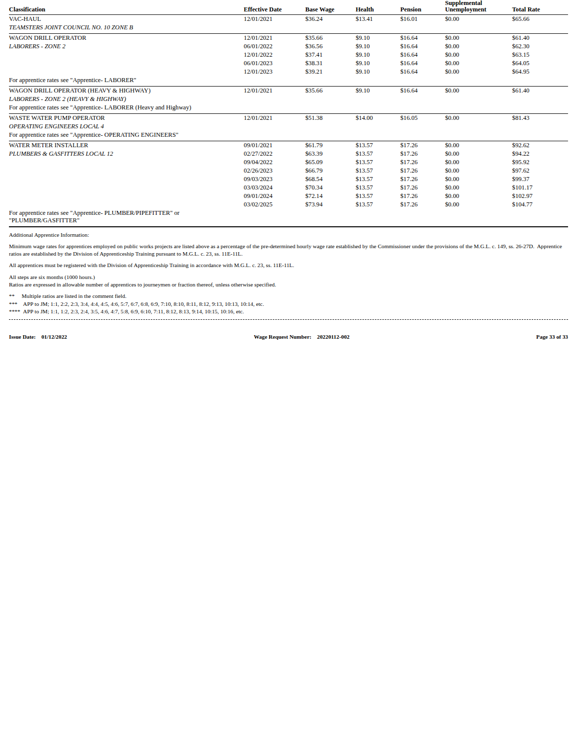| Classification | Effective Date | Base Wage | Health | Pension | Supplemental Unemployment | Total Rate |
| --- | --- | --- | --- | --- | --- | --- |
| VAC-HAUL | 12/01/2021 | $36.24 | $13.41 | $16.01 | $0.00 | $65.66 |
| TEAMSTERS JOINT COUNCIL NO. 10 ZONE B | | | | | | |
| WAGON DRILL OPERATOR | 12/01/2021 | $35.66 | $9.10 | $16.64 | $0.00 | $61.40 |
| LABORERS - ZONE 2 | 06/01/2022 | $36.56 | $9.10 | $16.64 | $0.00 | $62.30 |
| | 12/01/2022 | $37.41 | $9.10 | $16.64 | $0.00 | $63.15 |
| | 06/01/2023 | $38.31 | $9.10 | $16.64 | $0.00 | $64.05 |
| | 12/01/2023 | $39.21 | $9.10 | $16.64 | $0.00 | $64.95 |
| For apprentice rates see "Apprentice- LABORER" | | | | | | |
| WAGON DRILL OPERATOR (HEAVY & HIGHWAY) | 12/01/2021 | $35.66 | $9.10 | $16.64 | $0.00 | $61.40 |
| LABORERS - ZONE 2 (HEAVY & HIGHWAY) | | | | | | |
| For apprentice rates see "Apprentice- LABORER (Heavy and Highway) | | | | | | |
| WASTE WATER PUMP OPERATOR | 12/01/2021 | $51.38 | $14.00 | $16.05 | $0.00 | $81.43 |
| OPERATING ENGINEERS LOCAL 4 | | | | | | |
| For apprentice rates see "Apprentice- OPERATING ENGINEERS" | | | | | | |
| WATER METER INSTALLER | 09/01/2021 | $61.79 | $13.57 | $17.26 | $0.00 | $92.62 |
| PLUMBERS & GASFITTERS LOCAL 12 | 02/27/2022 | $63.39 | $13.57 | $17.26 | $0.00 | $94.22 |
| | 09/04/2022 | $65.09 | $13.57 | $17.26 | $0.00 | $95.92 |
| | 02/26/2023 | $66.79 | $13.57 | $17.26 | $0.00 | $97.62 |
| | 09/03/2023 | $68.54 | $13.57 | $17.26 | $0.00 | $99.37 |
| | 03/03/2024 | $70.34 | $13.57 | $17.26 | $0.00 | $101.17 |
| | 09/01/2024 | $72.14 | $13.57 | $17.26 | $0.00 | $102.97 |
| | 03/02/2025 | $73.94 | $13.57 | $17.26 | $0.00 | $104.77 |
| For apprentice rates see "Apprentice- PLUMBER/PIPEFITTER" or "PLUMBER/GASFITTER" | | | | | | |
Additional Apprentice Information:
Minimum wage rates for apprentices employed on public works projects are listed above as a percentage of the pre-determined hourly wage rate established by the Commissioner under the provisions of the M.G.L. c. 149, ss. 26-27D. Apprentice ratios are established by the Division of Apprenticeship Training pursuant to M.G.L. c. 23, ss. 11E-11L.
All apprentices must be registered with the Division of Apprenticeship Training in accordance with M.G.L. c. 23, ss. 11E-11L.
All steps are six months (1000 hours.)
Ratios are expressed in allowable number of apprentices to journeymen or fraction thereof, unless otherwise specified.
** Multiple ratios are listed in the comment field.
*** APP to JM; 1:1, 2:2, 2:3, 3:4, 4:4, 4:5, 4:6, 5:7, 6:7, 6:8, 6:9, 7:10, 8:10, 8:11, 8:12, 9:13, 10:13, 10:14, etc.
**** APP to JM; 1:1, 1:2, 2:3, 2:4, 3:5, 4:6, 4:7, 5:8, 6:9, 6:10, 7:11, 8:12, 8:13, 9:14, 10:15, 10:16, etc.
Issue Date: 01/12/2022
Wage Request Number: 20220112-002
Page 33 of 33